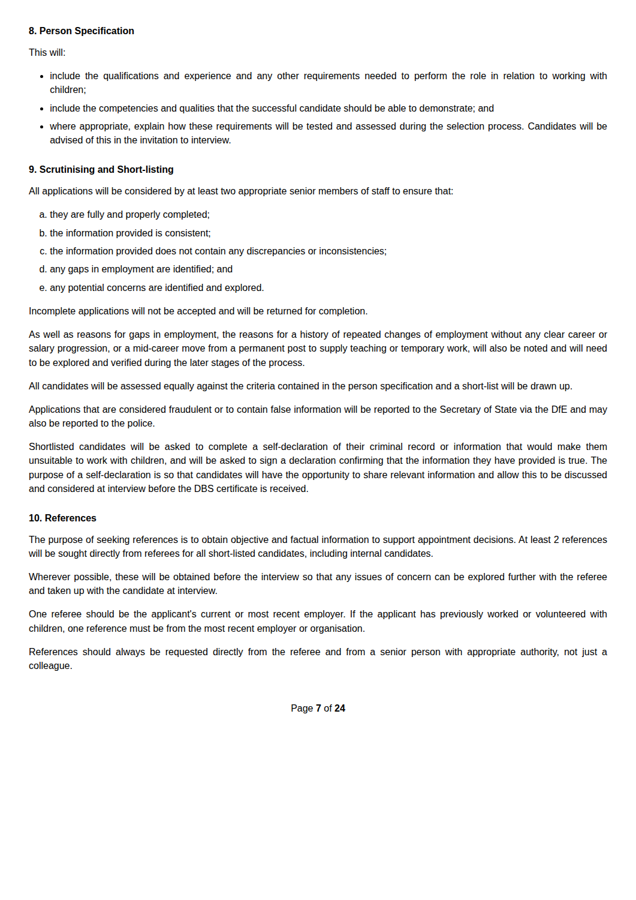8. Person Specification
This will:
include the qualifications and experience and any other requirements needed to perform the role in relation to working with children;
include the competencies and qualities that the successful candidate should be able to demonstrate; and
where appropriate, explain how these requirements will be tested and assessed during the selection process. Candidates will be advised of this in the invitation to interview.
9. Scrutinising and Short-listing
All applications will be considered by at least two appropriate senior members of staff to ensure that:
they are fully and properly completed;
the information provided is consistent;
the information provided does not contain any discrepancies or inconsistencies;
any gaps in employment are identified; and
any potential concerns are identified and explored.
Incomplete applications will not be accepted and will be returned for completion.
As well as reasons for gaps in employment, the reasons for a history of repeated changes of employment without any clear career or salary progression, or a mid-career move from a permanent post to supply teaching or temporary work, will also be noted and will need to be explored and verified during the later stages of the process.
All candidates will be assessed equally against the criteria contained in the person specification and a short-list will be drawn up.
Applications that are considered fraudulent or to contain false information will be reported to the Secretary of State via the DfE and may also be reported to the police.
Shortlisted candidates will be asked to complete a self-declaration of their criminal record or information that would make them unsuitable to work with children, and will be asked to sign a declaration confirming that the information they have provided is true. The purpose of a self-declaration is so that candidates will have the opportunity to share relevant information and allow this to be discussed and considered at interview before the DBS certificate is received.
10. References
The purpose of seeking references is to obtain objective and factual information to support appointment decisions. At least 2 references will be sought directly from referees for all short-listed candidates, including internal candidates.
Wherever possible, these will be obtained before the interview so that any issues of concern can be explored further with the referee and taken up with the candidate at interview.
One referee should be the applicant's current or most recent employer. If the applicant has previously worked or volunteered with children, one reference must be from the most recent employer or organisation.
References should always be requested directly from the referee and from a senior person with appropriate authority, not just a colleague.
Page 7 of 24